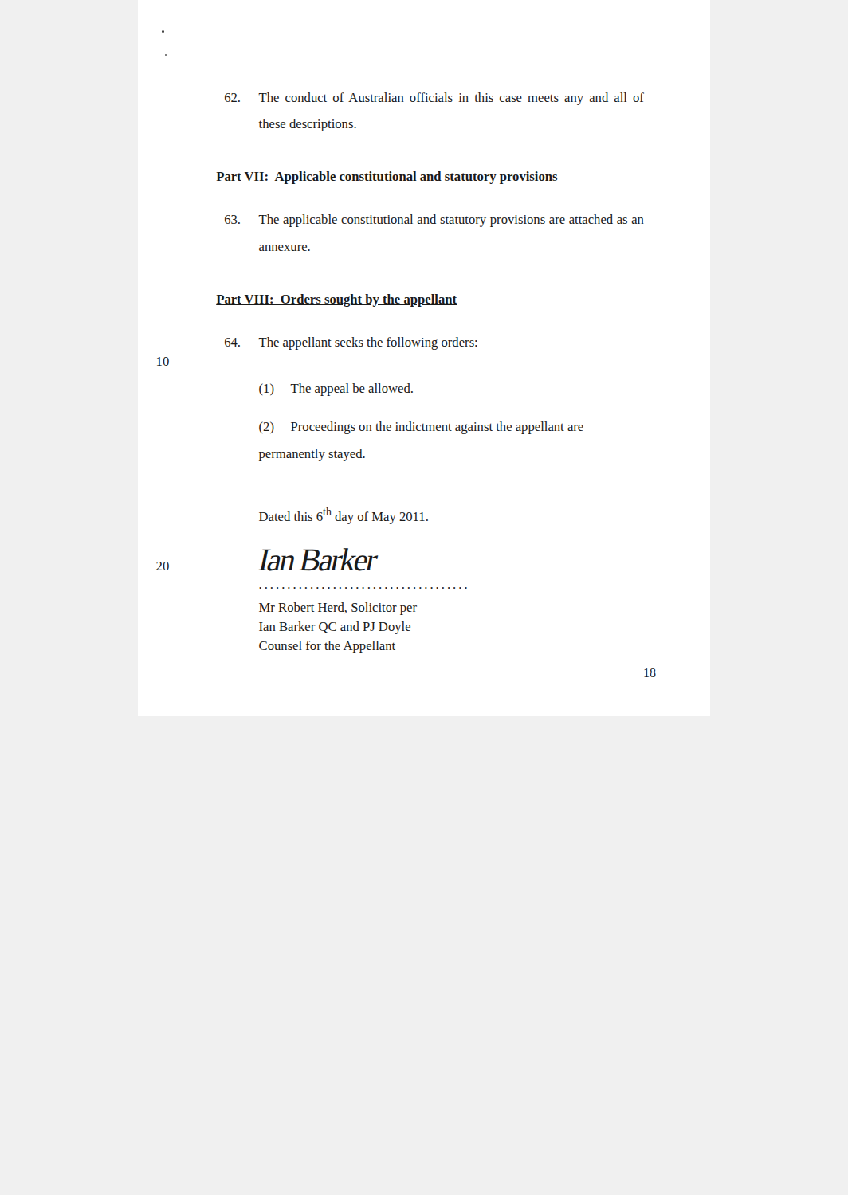10 20
62.
The conduct of Australian officials in this case meets any and all of these descriptions.
Part VII: Applicable constitutional and statutory provisions
63.
The applicable constitutional and statutory provisions are attached as an annexure.
Part VIII: Orders sought by the appellant
64.
The appellant seeks the following orders:
(1) The appeal be allowed.
(2) Proceedings on the indictment against the appellant are permanently stayed.
Dated this 6th day of May 2011.
Ian Barker
.....................................
Mr Robert Herd, Solicitor per
Ian Barker QC and PJ Doyle
Counsel for the Appellant
18